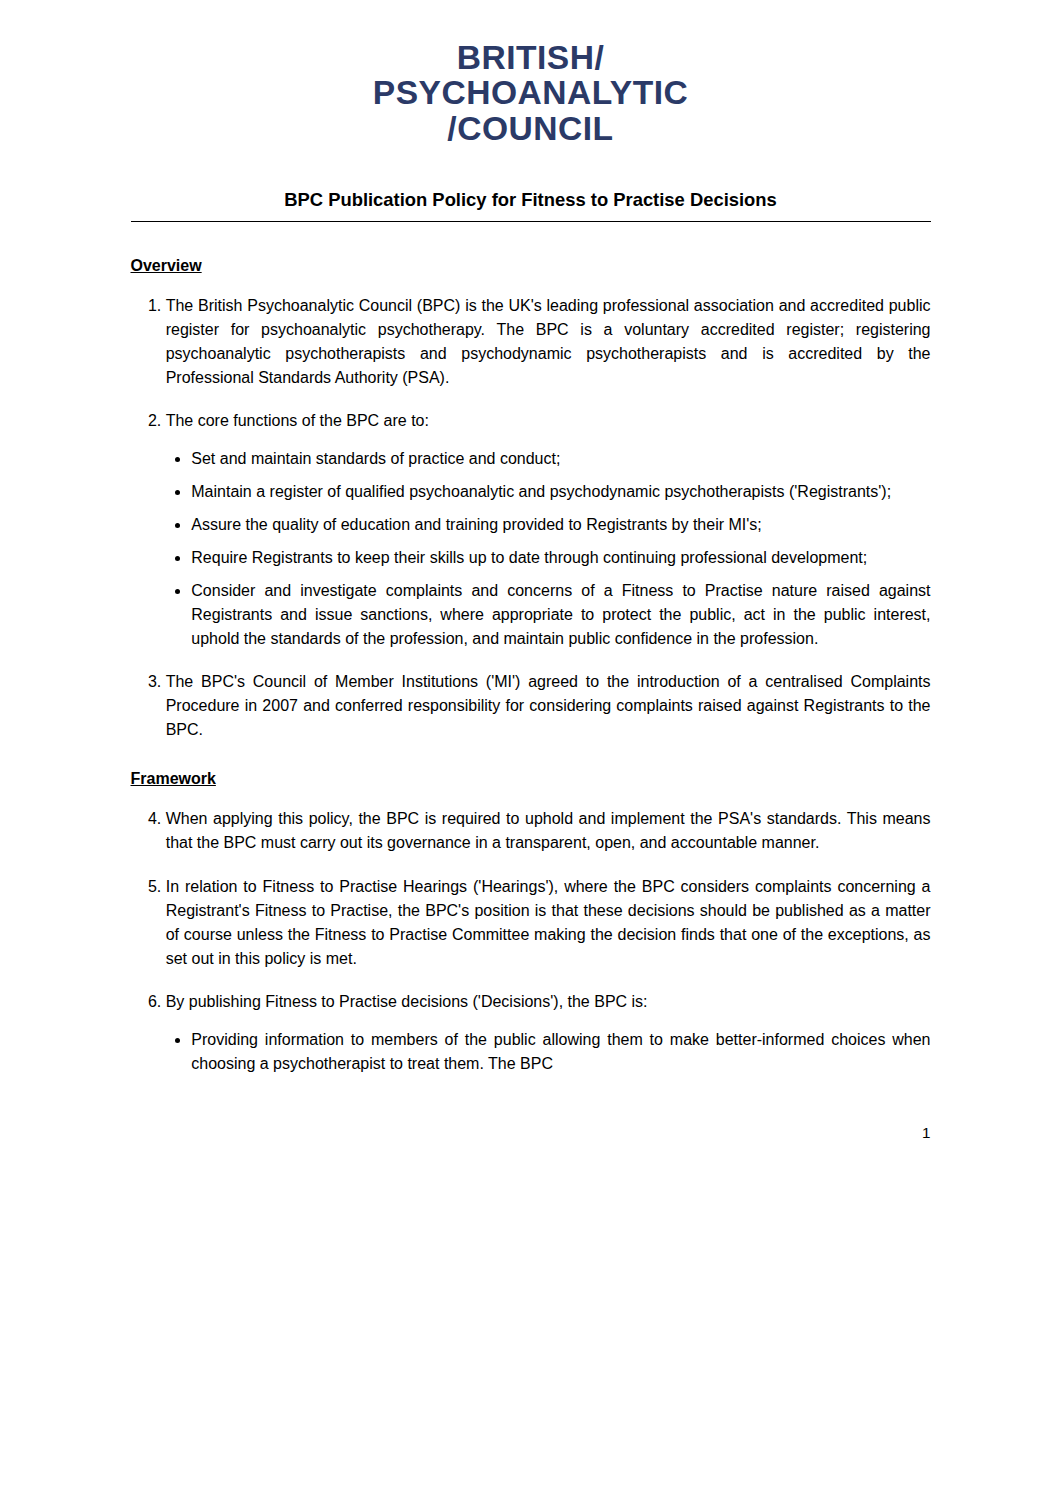BRITISH/ PSYCHOANALYTIC /COUNCIL
BPC Publication Policy for Fitness to Practise Decisions
Overview
The British Psychoanalytic Council (BPC) is the UK's leading professional association and accredited public register for psychoanalytic psychotherapy. The BPC is a voluntary accredited register; registering psychoanalytic psychotherapists and psychodynamic psychotherapists and is accredited by the Professional Standards Authority (PSA).
The core functions of the BPC are to:
Set and maintain standards of practice and conduct;
Maintain a register of qualified psychoanalytic and psychodynamic psychotherapists ('Registrants');
Assure the quality of education and training provided to Registrants by their MI's;
Require Registrants to keep their skills up to date through continuing professional development;
Consider and investigate complaints and concerns of a Fitness to Practise nature raised against Registrants and issue sanctions, where appropriate to protect the public, act in the public interest, uphold the standards of the profession, and maintain public confidence in the profession.
The BPC's Council of Member Institutions ('MI') agreed to the introduction of a centralised Complaints Procedure in 2007 and conferred responsibility for considering complaints raised against Registrants to the BPC.
Framework
When applying this policy, the BPC is required to uphold and implement the PSA's standards. This means that the BPC must carry out its governance in a transparent, open, and accountable manner.
In relation to Fitness to Practise Hearings ('Hearings'), where the BPC considers complaints concerning a Registrant's Fitness to Practise, the BPC's position is that these decisions should be published as a matter of course unless the Fitness to Practise Committee making the decision finds that one of the exceptions, as set out in this policy is met.
By publishing Fitness to Practise decisions ('Decisions'), the BPC is:
Providing information to members of the public allowing them to make better-informed choices when choosing a psychotherapist to treat them. The BPC
1